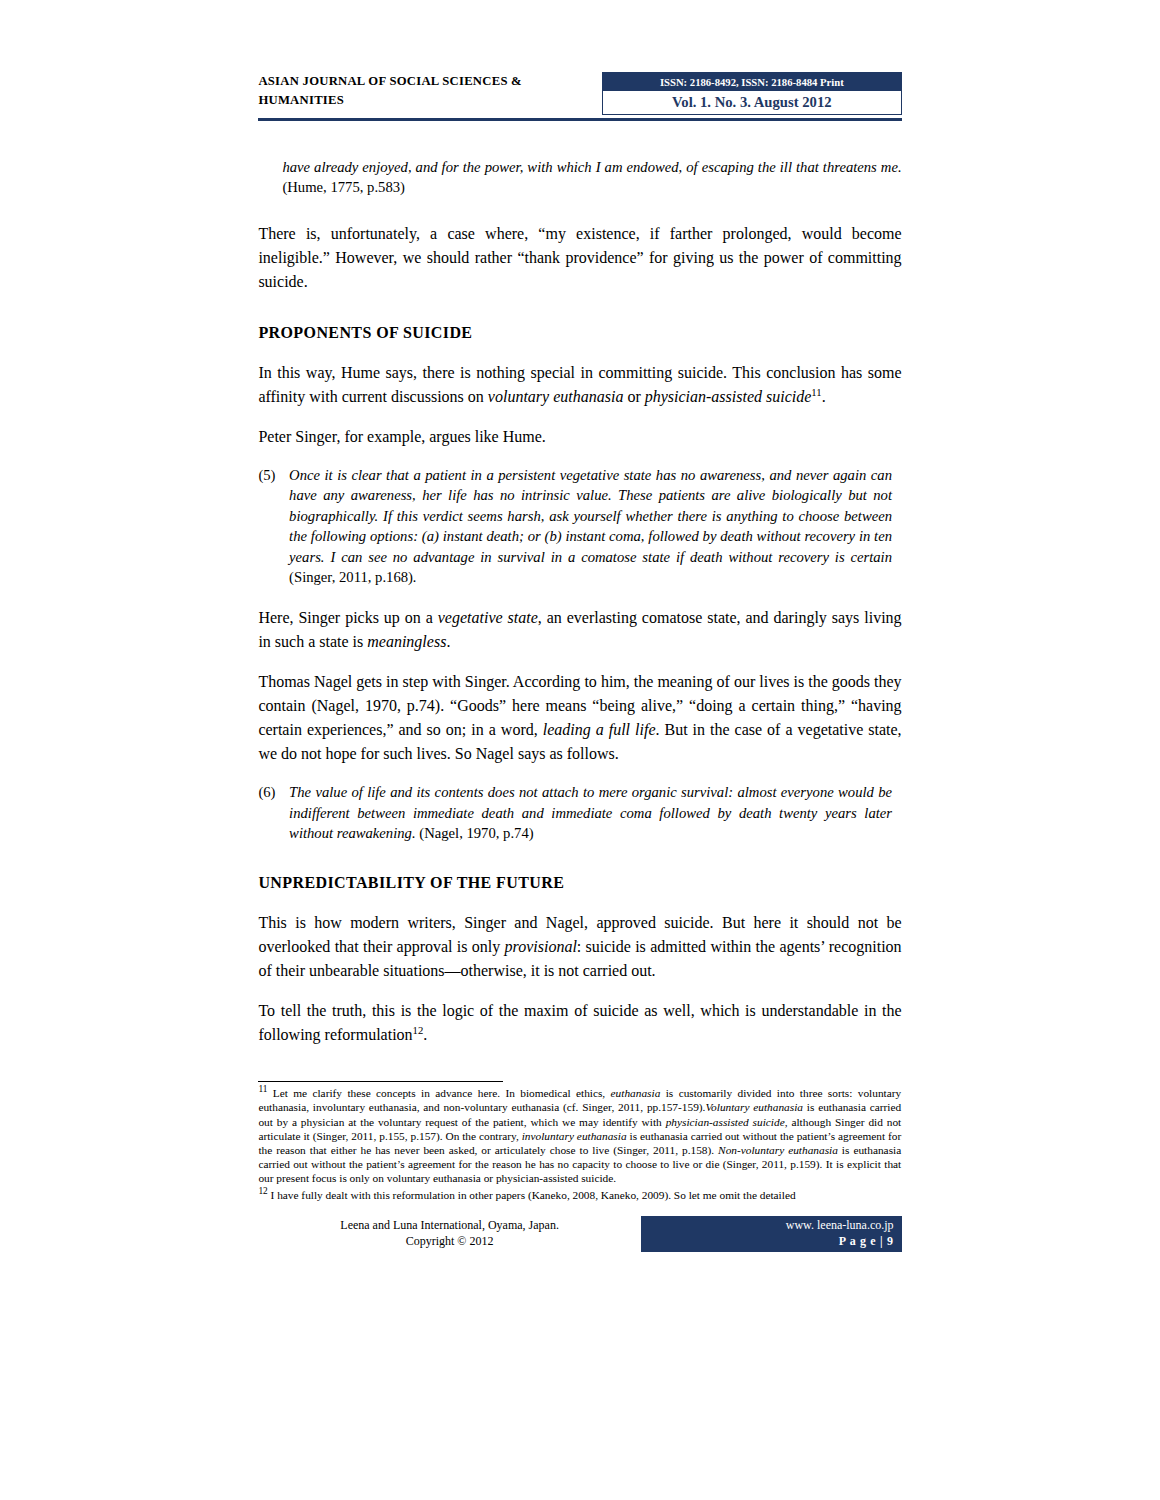Asian Journal of Social Sciences & Humanities
ISSN: 2186-8492, ISSN: 2186-8484 Print
Vol. 1. No. 3. August 2012
have already enjoyed, and for the power, with which I am endowed, of escaping the ill that threatens me. (Hume, 1775, p.583)
There is, unfortunately, a case where, “my existence, if farther prolonged, would become ineligible.” However, we should rather “thank providence” for giving us the power of committing suicide.
Proponents of Suicide
In this way, Hume says, there is nothing special in committing suicide. This conclusion has some affinity with current discussions on voluntary euthanasia or physician-assisted suicide11.
Peter Singer, for example, argues like Hume.
(5)
Once it is clear that a patient in a persistent vegetative state has no awareness, and never again can have any awareness, her life has no intrinsic value. These patients are alive biologically but not biographically. If this verdict seems harsh, ask yourself whether there is anything to choose between the following options: (a) instant death; or (b) instant coma, followed by death without recovery in ten years. I can see no advantage in survival in a comatose state if death without recovery is certain (Singer, 2011, p.168).
Here, Singer picks up on a vegetative state, an everlasting comatose state, and daringly says living in such a state is meaningless.
Thomas Nagel gets in step with Singer. According to him, the meaning of our lives is the goods they contain (Nagel, 1970, p.74). “Goods” here means “being alive,” “doing a certain thing,” “having certain experiences,” and so on; in a word, leading a full life. But in the case of a vegetative state, we do not hope for such lives. So Nagel says as follows.
(6)
The value of life and its contents does not attach to mere organic survival: almost everyone would be indifferent between immediate death and immediate coma followed by death twenty years later without reawakening. (Nagel, 1970, p.74)
Unpredictability of the Future
This is how modern writers, Singer and Nagel, approved suicide. But here it should not be overlooked that their approval is only provisional: suicide is admitted within the agents’ recognition of their unbearable situations—otherwise, it is not carried out.
To tell the truth, this is the logic of the maxim of suicide as well, which is understandable in the following reformulation12.
11 Let me clarify these concepts in advance here. In biomedical ethics, euthanasia is customarily divided into three sorts: voluntary euthanasia, involuntary euthanasia, and non-voluntary euthanasia (cf. Singer, 2011, pp.157-159).Voluntary euthanasia is euthanasia carried out by a physician at the voluntary request of the patient, which we may identify with physician-assisted suicide, although Singer did not articulate it (Singer, 2011, p.155, p.157). On the contrary, involuntary euthanasia is euthanasia carried out without the patient’s agreement for the reason that either he has never been asked, or articulately chose to live (Singer, 2011, p.158). Non-voluntary euthanasia is euthanasia carried out without the patient’s agreement for the reason he has no capacity to choose to live or die (Singer, 2011, p.159). It is explicit that our present focus is only on voluntary euthanasia or physician-assisted suicide.
12 I have fully dealt with this reformulation in other papers (Kaneko, 2008, Kaneko, 2009). So let me omit the detailed
Leena and Luna International, Oyama, Japan.
Copyright © 2012
www. leena-luna.co.jp P a g e | 9